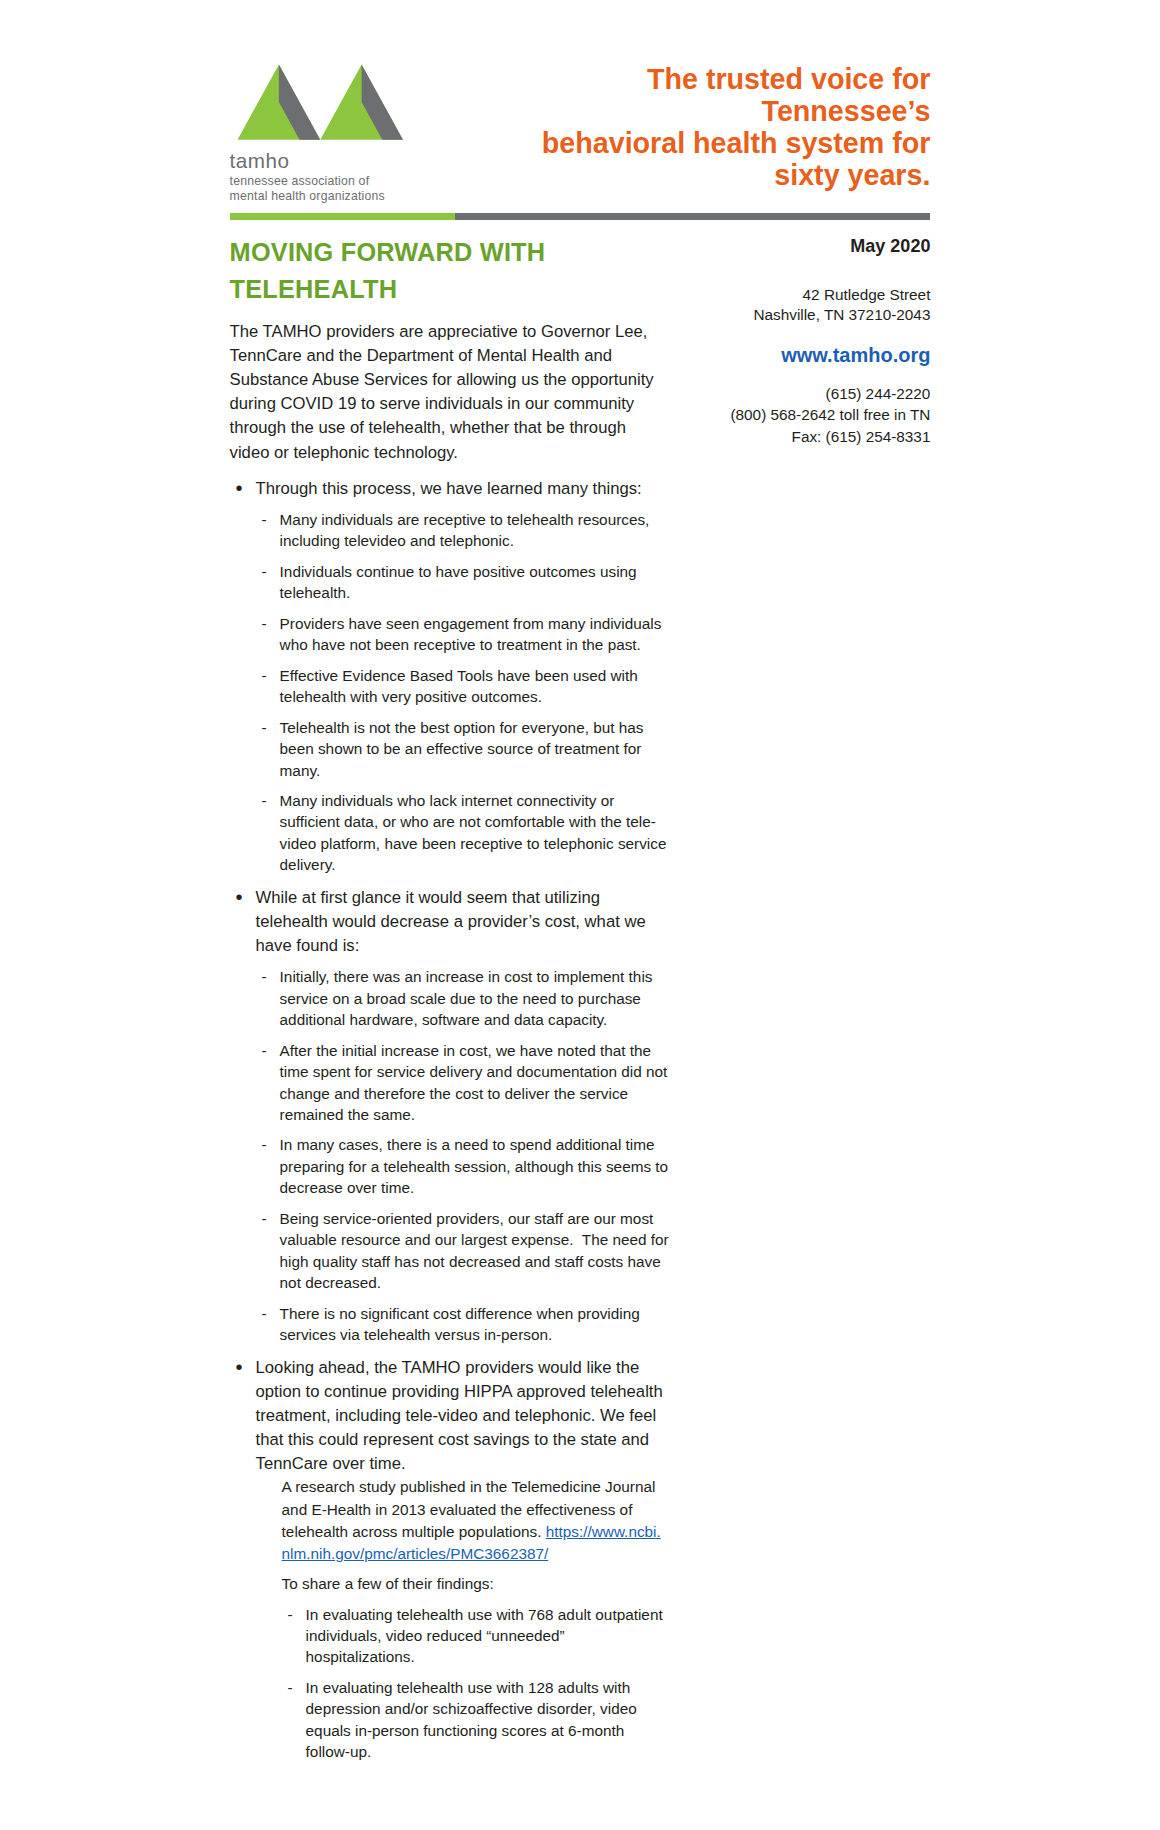tamho tennessee association of
mental health organizations
The trusted voice for Tennessee’s
behavioral health system for sixty years.
Moving Forward with Telehealth
The TAMHO providers are appreciative to Governor Lee, TennCare and the Department of Mental Health and Substance Abuse Services for allowing us the opportunity during COVID 19 to serve individuals in our community through the use of telehealth, whether that be through video or telephonic technology.
Through this process, we have learned many things:
Many individuals are receptive to telehealth resources, including televideo and telephonic.
Individuals continue to have positive outcomes using telehealth.
Providers have seen engagement from many individuals who have not been receptive to treatment in the past.
Effective Evidence Based Tools have been used with telehealth with very positive outcomes.
Telehealth is not the best option for everyone, but has been shown to be an effective source of treatment for many.
Many individuals who lack internet connectivity or sufficient data, or who are not comfortable with the tele-video platform, have been receptive to telephonic service delivery.
While at first glance it would seem that utilizing telehealth would decrease a provider’s cost, what we have found is:
Initially, there was an increase in cost to implement this service on a broad scale due to the need to purchase additional hardware, software and data capacity.
After the initial increase in cost, we have noted that the time spent for service delivery and documentation did not change and therefore the cost to deliver the service remained the same.
In many cases, there is a need to spend additional time preparing for a telehealth session, although this seems to decrease over time.
Being service-oriented providers, our staff are our most valuable resource and our largest expense. The need for high quality staff has not decreased and staff costs have not decreased.
There is no significant cost difference when providing services via telehealth versus in-person.
Looking ahead, the TAMHO providers would like the option to continue providing HIPPA approved telehealth treatment, including tele-video and telephonic. We feel that this could represent cost savings to the state and TennCare over time.
A research study published in the Telemedicine Journal and E-Health in 2013 evaluated the effectiveness of telehealth across multiple populations. https://www.ncbi.nlm.nih.gov/pmc/articles/PMC3662387/
To share a few of their findings:
In evaluating telehealth use with 768 adult outpatient individuals, video reduced “unneeded” hospitalizations.
In evaluating telehealth use with 128 adults with depression and/or schizoaffective disorder, video equals in-person functioning scores at 6-month follow-up.
May 2020
42 Rutledge Street
Nashville, TN 37210-2043
www.tamho.org
(615) 244-2220
(800) 568-2642 toll free in TN
Fax: (615) 254-8331